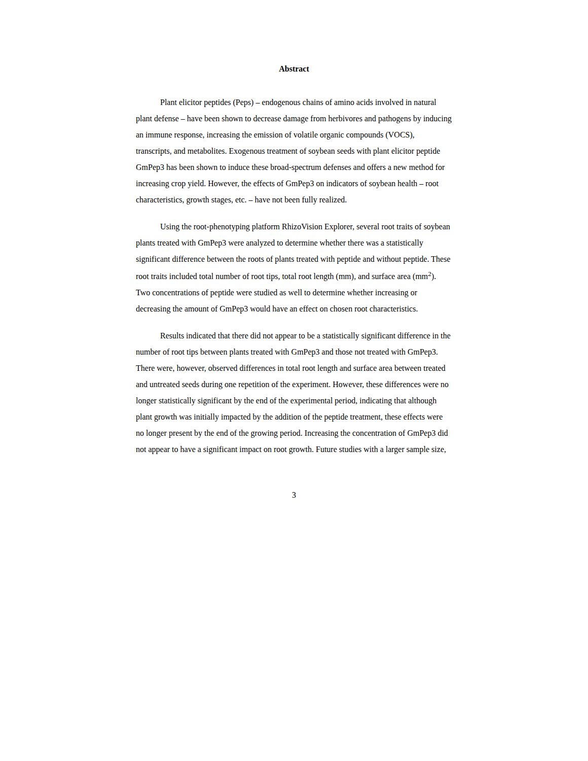Abstract
Plant elicitor peptides (Peps) – endogenous chains of amino acids involved in natural plant defense – have been shown to decrease damage from herbivores and pathogens by inducing an immune response, increasing the emission of volatile organic compounds (VOCS), transcripts, and metabolites. Exogenous treatment of soybean seeds with plant elicitor peptide GmPep3 has been shown to induce these broad-spectrum defenses and offers a new method for increasing crop yield. However, the effects of GmPep3 on indicators of soybean health – root characteristics, growth stages, etc. – have not been fully realized.
Using the root-phenotyping platform RhizoVision Explorer, several root traits of soybean plants treated with GmPep3 were analyzed to determine whether there was a statistically significant difference between the roots of plants treated with peptide and without peptide. These root traits included total number of root tips, total root length (mm), and surface area (mm2). Two concentrations of peptide were studied as well to determine whether increasing or decreasing the amount of GmPep3 would have an effect on chosen root characteristics.
Results indicated that there did not appear to be a statistically significant difference in the number of root tips between plants treated with GmPep3 and those not treated with GmPep3. There were, however, observed differences in total root length and surface area between treated and untreated seeds during one repetition of the experiment. However, these differences were no longer statistically significant by the end of the experimental period, indicating that although plant growth was initially impacted by the addition of the peptide treatment, these effects were no longer present by the end of the growing period. Increasing the concentration of GmPep3 did not appear to have a significant impact on root growth. Future studies with a larger sample size,
3